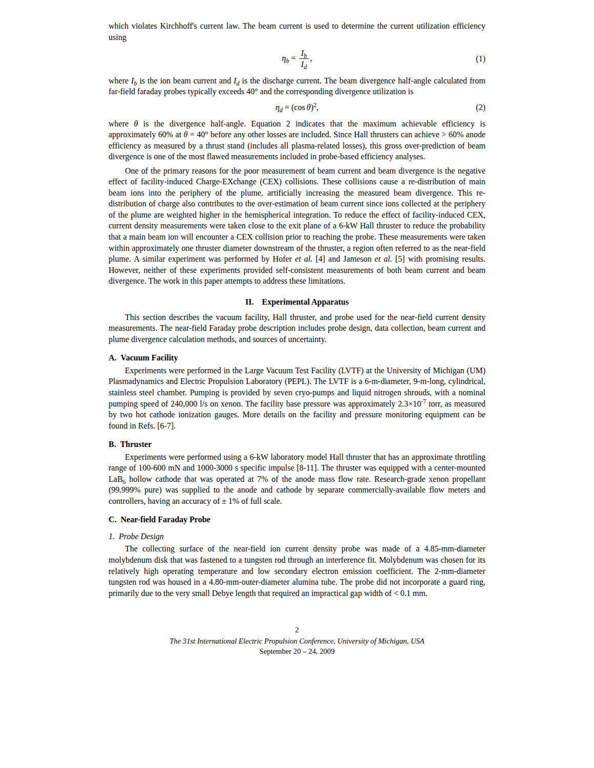which violates Kirchhoff's current law. The beam current is used to determine the current utilization efficiency using
ηb = Ib Id, (1)
where Ib is the ion beam current and Id is the discharge current. The beam divergence half-angle calculated from far-field faraday probes typically exceeds 40° and the corresponding divergence utilization is
ηd = (cos θ)2, (2)
where θ is the divergence half-angle. Equation 2 indicates that the maximum achievable efficiency is approximately 60% at θ = 40° before any other losses are included. Since Hall thrusters can achieve > 60% anode efficiency as measured by a thrust stand (includes all plasma-related losses), this gross over-prediction of beam divergence is one of the most flawed measurements included in probe-based efficiency analyses.
One of the primary reasons for the poor measurement of beam current and beam divergence is the negative effect of facility-induced Charge-EXchange (CEX) collisions. These collisions cause a re-distribution of main beam ions into the periphery of the plume, artificially increasing the measured beam divergence. This re-distribution of charge also contributes to the over-estimation of beam current since ions collected at the periphery of the plume are weighted higher in the hemispherical integration. To reduce the effect of facility-induced CEX, current density measurements were taken close to the exit plane of a 6-kW Hall thruster to reduce the probability that a main beam ion will encounter a CEX collision prior to reaching the probe. These measurements were taken within approximately one thruster diameter downstream of the thruster, a region often referred to as the near-field plume. A similar experiment was performed by Hofer et al. [4] and Jameson et al. [5] with promising results. However, neither of these experiments provided self-consistent measurements of both beam current and beam divergence. The work in this paper attempts to address these limitations.
II. Experimental Apparatus
This section describes the vacuum facility, Hall thruster, and probe used for the near-field current density measurements. The near-field Faraday probe description includes probe design, data collection, beam current and plume divergence calculation methods, and sources of uncertainty.
A. Vacuum Facility
Experiments were performed in the Large Vacuum Test Facility (LVTF) at the University of Michigan (UM) Plasmadynamics and Electric Propulsion Laboratory (PEPL). The LVTF is a 6-m-diameter, 9-m-long, cylindrical, stainless steel chamber. Pumping is provided by seven cryo-pumps and liquid nitrogen shrouds, with a nominal pumping speed of 240,000 l/s on xenon. The facility base pressure was approximately 2.3×10-7 torr, as measured by two hot cathode ionization gauges. More details on the facility and pressure monitoring equipment can be found in Refs. [6-7].
B. Thruster
Experiments were performed using a 6-kW laboratory model Hall thruster that has an approximate throttling range of 100-600 mN and 1000-3000 s specific impulse [8-11]. The thruster was equipped with a center-mounted LaB6 hollow cathode that was operated at 7% of the anode mass flow rate. Research-grade xenon propellant (99.999% pure) was supplied to the anode and cathode by separate commercially-available flow meters and controllers, having an accuracy of ± 1% of full scale.
C. Near-field Faraday Probe
1. Probe Design
The collecting surface of the near-field ion current density probe was made of a 4.85-mm-diameter molybdenum disk that was fastened to a tungsten rod through an interference fit. Molybdenum was chosen for its relatively high operating temperature and low secondary electron emission coefficient. The 2-mm-diameter tungsten rod was housed in a 4.80-mm-outer-diameter alumina tube. The probe did not incorporate a guard ring, primarily due to the very small Debye length that required an impractical gap width of < 0.1 mm.
2
The 31st International Electric Propulsion Conference, University of Michigan, USA
September 20 – 24, 2009